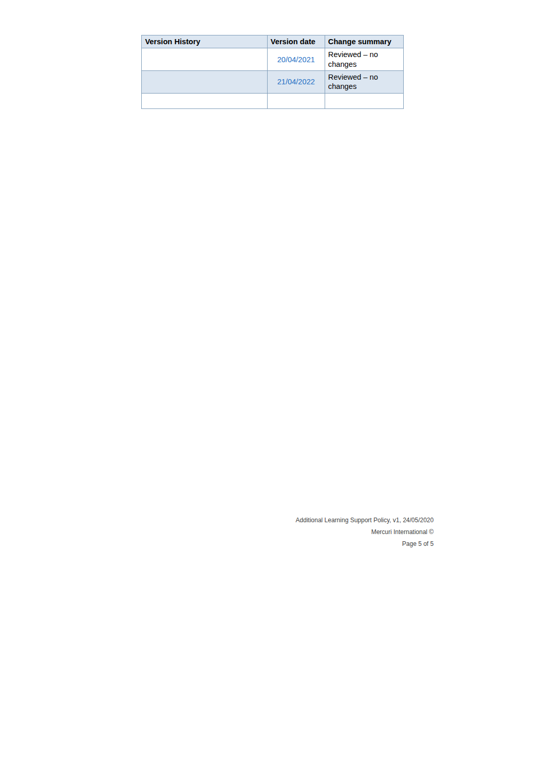| Version History | Version date | Change summary |
| --- | --- | --- |
| | 20/04/2021 | Reviewed – no changes |
| | 21/04/2022 | Reviewed – no changes |
Additional Learning Support Policy, v1, 24/05/2020
Mercuri International ©
Page 5 of 5